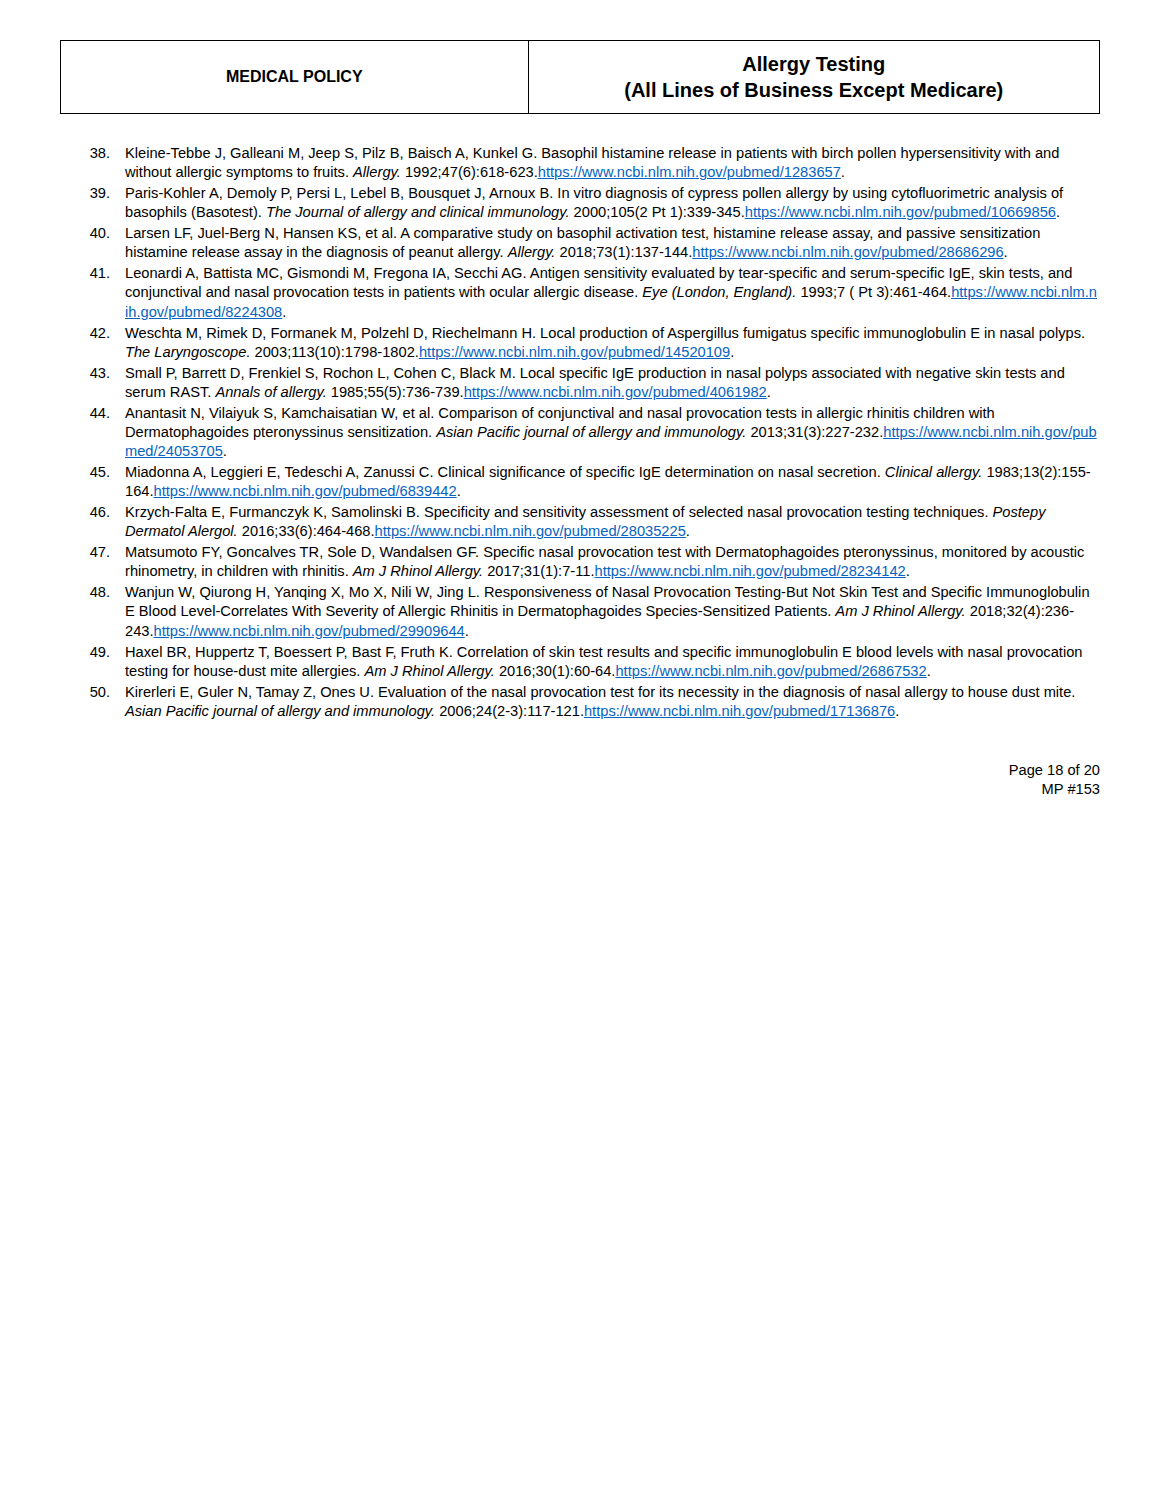| MEDICAL POLICY | Allergy Testing (All Lines of Business Except Medicare) |
38. Kleine-Tebbe J, Galleani M, Jeep S, Pilz B, Baisch A, Kunkel G. Basophil histamine release in patients with birch pollen hypersensitivity with and without allergic symptoms to fruits. Allergy. 1992;47(6):618-623.https://www.ncbi.nlm.nih.gov/pubmed/1283657.
39. Paris-Kohler A, Demoly P, Persi L, Lebel B, Bousquet J, Arnoux B. In vitro diagnosis of cypress pollen allergy by using cytofluorimetric analysis of basophils (Basotest). The Journal of allergy and clinical immunology. 2000;105(2 Pt 1):339-345.https://www.ncbi.nlm.nih.gov/pubmed/10669856.
40. Larsen LF, Juel-Berg N, Hansen KS, et al. A comparative study on basophil activation test, histamine release assay, and passive sensitization histamine release assay in the diagnosis of peanut allergy. Allergy. 2018;73(1):137-144.https://www.ncbi.nlm.nih.gov/pubmed/28686296.
41. Leonardi A, Battista MC, Gismondi M, Fregona IA, Secchi AG. Antigen sensitivity evaluated by tear-specific and serum-specific IgE, skin tests, and conjunctival and nasal provocation tests in patients with ocular allergic disease. Eye (London, England). 1993;7 ( Pt 3):461-464.https://www.ncbi.nlm.nih.gov/pubmed/8224308.
42. Weschta M, Rimek D, Formanek M, Polzehl D, Riechelmann H. Local production of Aspergillus fumigatus specific immunoglobulin E in nasal polyps. The Laryngoscope. 2003;113(10):1798-1802.https://www.ncbi.nlm.nih.gov/pubmed/14520109.
43. Small P, Barrett D, Frenkiel S, Rochon L, Cohen C, Black M. Local specific IgE production in nasal polyps associated with negative skin tests and serum RAST. Annals of allergy. 1985;55(5):736-739.https://www.ncbi.nlm.nih.gov/pubmed/4061982.
44. Anantasit N, Vilaiyuk S, Kamchaisatian W, et al. Comparison of conjunctival and nasal provocation tests in allergic rhinitis children with Dermatophagoides pteronyssinus sensitization. Asian Pacific journal of allergy and immunology. 2013;31(3):227-232.https://www.ncbi.nlm.nih.gov/pubmed/24053705.
45. Miadonna A, Leggieri E, Tedeschi A, Zanussi C. Clinical significance of specific IgE determination on nasal secretion. Clinical allergy. 1983;13(2):155-164.https://www.ncbi.nlm.nih.gov/pubmed/6839442.
46. Krzych-Falta E, Furmanczyk K, Samolinski B. Specificity and sensitivity assessment of selected nasal provocation testing techniques. Postepy Dermatol Alergol. 2016;33(6):464-468.https://www.ncbi.nlm.nih.gov/pubmed/28035225.
47. Matsumoto FY, Goncalves TR, Sole D, Wandalsen GF. Specific nasal provocation test with Dermatophagoides pteronyssinus, monitored by acoustic rhinometry, in children with rhinitis. Am J Rhinol Allergy. 2017;31(1):7-11.https://www.ncbi.nlm.nih.gov/pubmed/28234142.
48. Wanjun W, Qiurong H, Yanqing X, Mo X, Nili W, Jing L. Responsiveness of Nasal Provocation Testing-But Not Skin Test and Specific Immunoglobulin E Blood Level-Correlates With Severity of Allergic Rhinitis in Dermatophagoides Species-Sensitized Patients. Am J Rhinol Allergy. 2018;32(4):236-243.https://www.ncbi.nlm.nih.gov/pubmed/29909644.
49. Haxel BR, Huppertz T, Boessert P, Bast F, Fruth K. Correlation of skin test results and specific immunoglobulin E blood levels with nasal provocation testing for house-dust mite allergies. Am J Rhinol Allergy. 2016;30(1):60-64.https://www.ncbi.nlm.nih.gov/pubmed/26867532.
50. Kirerleri E, Guler N, Tamay Z, Ones U. Evaluation of the nasal provocation test for its necessity in the diagnosis of nasal allergy to house dust mite. Asian Pacific journal of allergy and immunology. 2006;24(2-3):117-121.https://www.ncbi.nlm.nih.gov/pubmed/17136876.
Page 18 of 20
MP #153